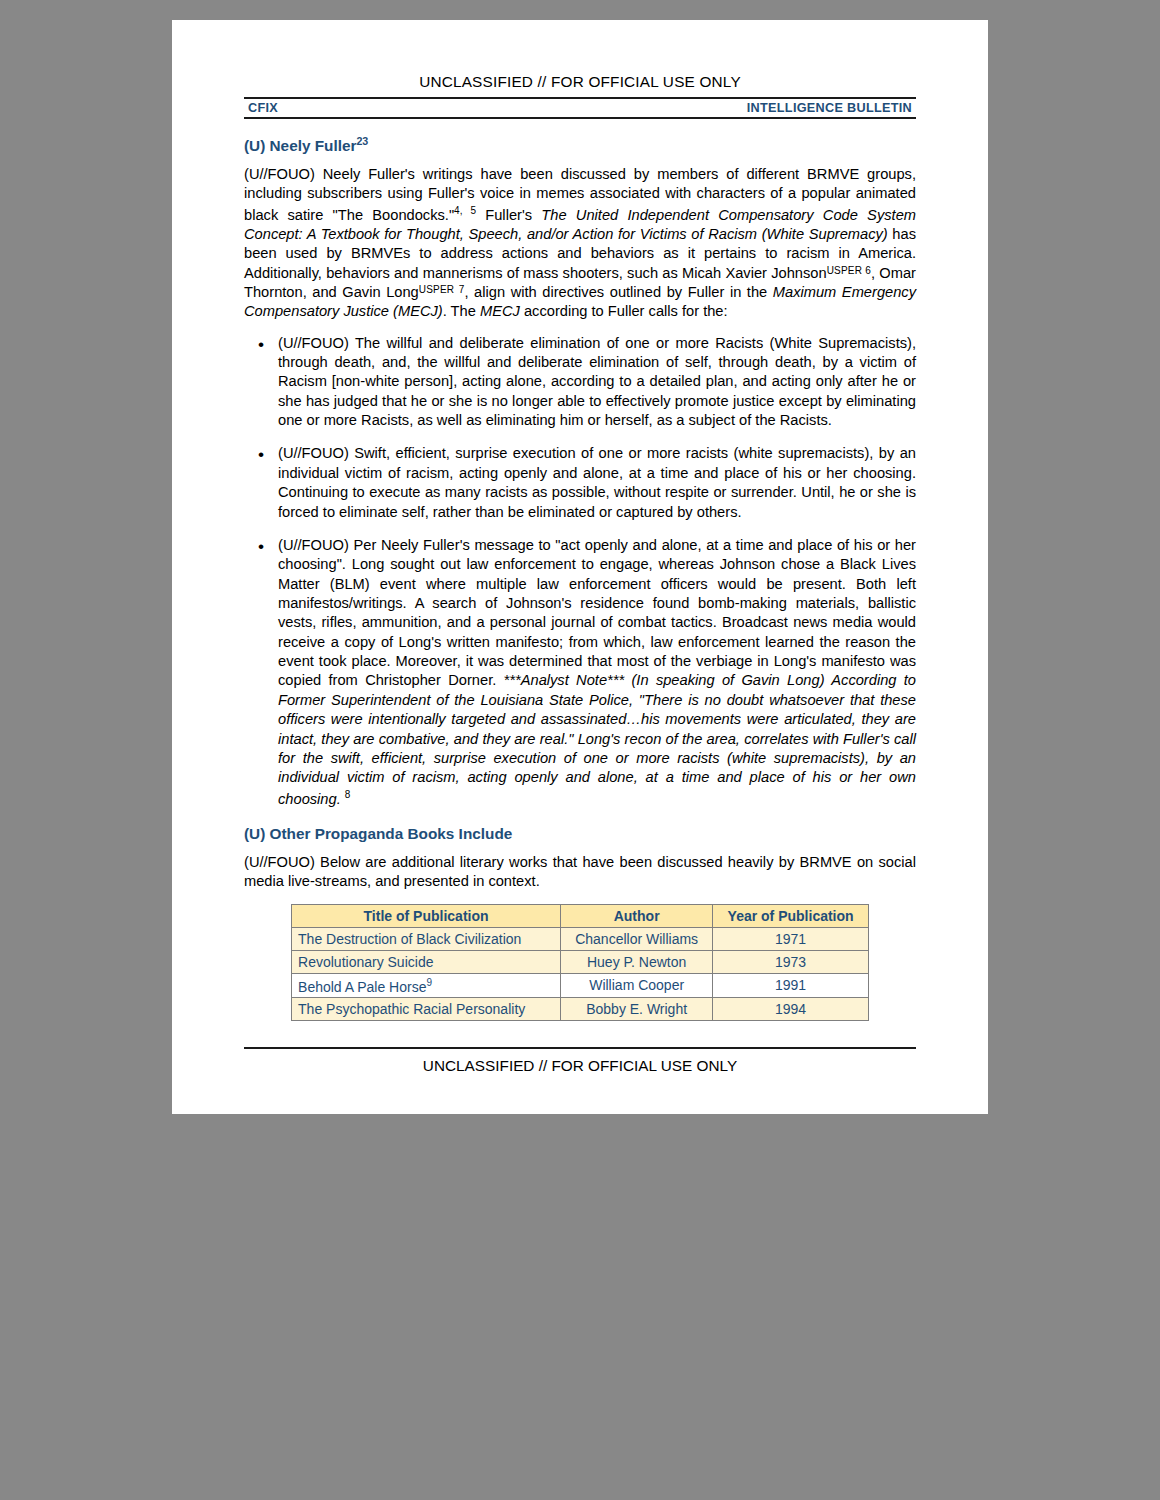UNCLASSIFIED // FOR OFFICIAL USE ONLY
CFIX INTELLIGENCE BULLETIN
(U) Neely Fuller23
(U//FOUO) Neely Fuller's writings have been discussed by members of different BRMVE groups, including subscribers using Fuller's voice in memes associated with characters of a popular animated black satire "The Boondocks."4, 5 Fuller's The United Independent Compensatory Code System Concept: A Textbook for Thought, Speech, and/or Action for Victims of Racism (White Supremacy) has been used by BRMVEs to address actions and behaviors as it pertains to racism in America. Additionally, behaviors and mannerisms of mass shooters, such as Micah Xavier JohnsonUSPER 6, Omar Thornton, and Gavin LongUSPER 7, align with directives outlined by Fuller in the Maximum Emergency Compensatory Justice (MECJ). The MECJ according to Fuller calls for the:
(U//FOUO) The willful and deliberate elimination of one or more Racists (White Supremacists), through death, and, the willful and deliberate elimination of self, through death, by a victim of Racism [non-white person], acting alone, according to a detailed plan, and acting only after he or she has judged that he or she is no longer able to effectively promote justice except by eliminating one or more Racists, as well as eliminating him or herself, as a subject of the Racists.
(U//FOUO) Swift, efficient, surprise execution of one or more racists (white supremacists), by an individual victim of racism, acting openly and alone, at a time and place of his or her choosing. Continuing to execute as many racists as possible, without respite or surrender. Until, he or she is forced to eliminate self, rather than be eliminated or captured by others.
(U//FOUO) Per Neely Fuller's message to "act openly and alone, at a time and place of his or her choosing". Long sought out law enforcement to engage, whereas Johnson chose a Black Lives Matter (BLM) event where multiple law enforcement officers would be present. Both left manifestos/writings. A search of Johnson's residence found bomb-making materials, ballistic vests, rifles, ammunition, and a personal journal of combat tactics. Broadcast news media would receive a copy of Long's written manifesto; from which, law enforcement learned the reason the event took place. Moreover, it was determined that most of the verbiage in Long's manifesto was copied from Christopher Dorner. ***Analyst Note*** (In speaking of Gavin Long) According to Former Superintendent of the Louisiana State Police, "There is no doubt whatsoever that these officers were intentionally targeted and assassinated…his movements were articulated, they are intact, they are combative, and they are real." Long's recon of the area, correlates with Fuller's call for the swift, efficient, surprise execution of one or more racists (white supremacists), by an individual victim of racism, acting openly and alone, at a time and place of his or her own choosing. 8
(U) Other Propaganda Books Include
(U//FOUO) Below are additional literary works that have been discussed heavily by BRMVE on social media live-streams, and presented in context.
| Title of Publication | Author | Year of Publication |
| --- | --- | --- |
| The Destruction of Black Civilization | Chancellor Williams | 1971 |
| Revolutionary Suicide | Huey P. Newton | 1973 |
| Behold A Pale Horse 9 | William Cooper | 1991 |
| The Psychopathic Racial Personality | Bobby E. Wright | 1994 |
UNCLASSIFIED // FOR OFFICIAL USE ONLY